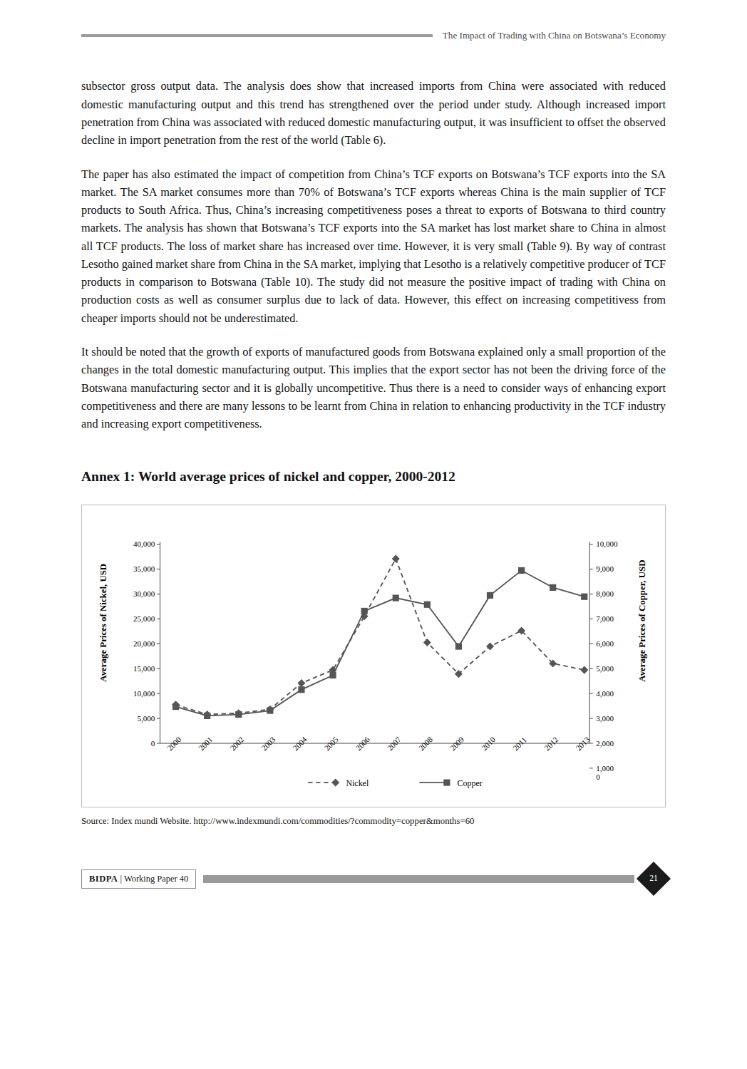The Impact of Trading with China on Botswana’s Economy
subsector gross output data. The analysis does show that increased imports from China were associated with reduced domestic manufacturing output and this trend has strengthened over the period under study. Although increased import penetration from China was associated with reduced domestic manufacturing output, it was insufficient to offset the observed decline in import penetration from the rest of the world (Table 6).
The paper has also estimated the impact of competition from China’s TCF exports on Botswana’s TCF exports into the SA market. The SA market consumes more than 70% of Botswana’s TCF exports whereas China is the main supplier of TCF products to South Africa. Thus, China’s increasing competitiveness poses a threat to exports of Botswana to third country markets. The analysis has shown that Botswana’s TCF exports into the SA market has lost market share to China in almost all TCF products. The loss of market share has increased over time. However, it is very small (Table 9). By way of contrast Lesotho gained market share from China in the SA market, implying that Lesotho is a relatively competitive producer of TCF products in comparison to Botswana (Table 10). The study did not measure the positive impact of trading with China on production costs as well as consumer surplus due to lack of data. However, this effect on increasing competitivess from cheaper imports should not be underestimated.
It should be noted that the growth of exports of manufactured goods from Botswana explained only a small proportion of the changes in the total domestic manufacturing output. This implies that the export sector has not been the driving force of the Botswana manufacturing sector and it is globally uncompetitive. Thus there is a need to consider ways of enhancing export competitiveness and there are many lessons to be learnt from China in relation to enhancing productivity in the TCF industry and increasing export competitiveness.
Annex 1: World average prices of nickel and copper, 2000-2012
World average prices of nickel and copper, 2000-2013 Average Prices of Nickel, USD Average Prices of Copper, USD 40,000 35,000 30,000 25,000 20,000 15,000 10,000 5,000 0 10,000 9,000 8,000 7,000 6,000 5,000 4,000 3,000 2,000 1,000 0 2000 2001 2002 2003 2004 2005 2006 2007 2008 2009 2010 2011 2012 2013 Nickel Copper
Source: Index mundi Website. http://www.indexmundi.com/commodities/?commodity=copper&months=60
BIDPA | Working Paper 40
21